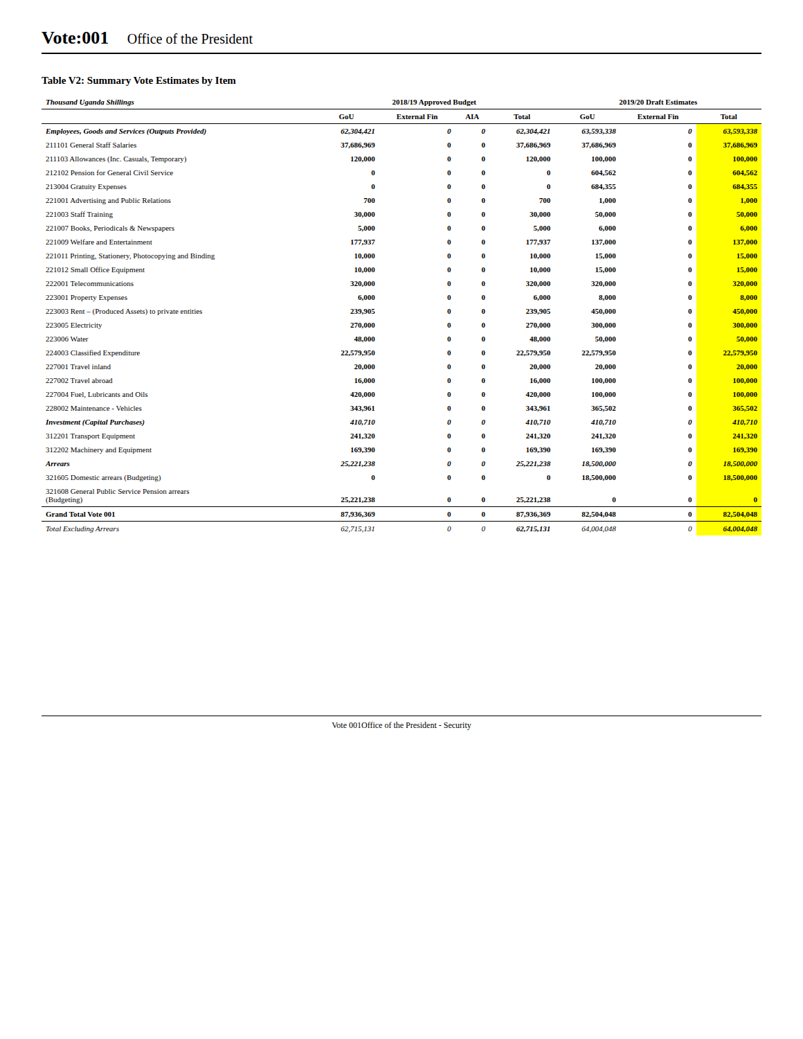Vote:001 Office of the President
Table V2: Summary Vote Estimates by Item
| Thousand Uganda Shillings | 2018/19 Approved Budget | 2019/20 Draft Estimates |
| --- | --- | --- |
| | GoU | External Fin | AIA | Total | GoU | External Fin | Total |
| Employees, Goods and Services (Outputs Provided) | 62,304,421 | 0 | 0 | 62,304,421 | 63,593,338 | 0 | 63,593,338 |
| 211101 General Staff Salaries | 37,686,969 | 0 | 0 | 37,686,969 | 37,686,969 | 0 | 37,686,969 |
| 211103 Allowances (Inc. Casuals, Temporary) | 120,000 | 0 | 0 | 120,000 | 100,000 | 0 | 100,000 |
| 212102 Pension for General Civil Service | 0 | 0 | 0 | 0 | 604,562 | 0 | 604,562 |
| 213004 Gratuity Expenses | 0 | 0 | 0 | 0 | 684,355 | 0 | 684,355 |
| 221001 Advertising and Public Relations | 700 | 0 | 0 | 700 | 1,000 | 0 | 1,000 |
| 221003 Staff Training | 30,000 | 0 | 0 | 30,000 | 50,000 | 0 | 50,000 |
| 221007 Books, Periodicals & Newspapers | 5,000 | 0 | 0 | 5,000 | 6,000 | 0 | 6,000 |
| 221009 Welfare and Entertainment | 177,937 | 0 | 0 | 177,937 | 137,000 | 0 | 137,000 |
| 221011 Printing, Stationery, Photocopying and Binding | 10,000 | 0 | 0 | 10,000 | 15,000 | 0 | 15,000 |
| 221012 Small Office Equipment | 10,000 | 0 | 0 | 10,000 | 15,000 | 0 | 15,000 |
| 222001 Telecommunications | 320,000 | 0 | 0 | 320,000 | 320,000 | 0 | 320,000 |
| 223001 Property Expenses | 6,000 | 0 | 0 | 6,000 | 8,000 | 0 | 8,000 |
| 223003 Rent – (Produced Assets) to private entities | 239,905 | 0 | 0 | 239,905 | 450,000 | 0 | 450,000 |
| 223005 Electricity | 270,000 | 0 | 0 | 270,000 | 300,000 | 0 | 300,000 |
| 223006 Water | 48,000 | 0 | 0 | 48,000 | 50,000 | 0 | 50,000 |
| 224003 Classified Expenditure | 22,579,950 | 0 | 0 | 22,579,950 | 22,579,950 | 0 | 22,579,950 |
| 227001 Travel inland | 20,000 | 0 | 0 | 20,000 | 20,000 | 0 | 20,000 |
| 227002 Travel abroad | 16,000 | 0 | 0 | 16,000 | 100,000 | 0 | 100,000 |
| 227004 Fuel, Lubricants and Oils | 420,000 | 0 | 0 | 420,000 | 100,000 | 0 | 100,000 |
| 228002 Maintenance - Vehicles | 343,961 | 0 | 0 | 343,961 | 365,502 | 0 | 365,502 |
| Investment (Capital Purchases) | 410,710 | 0 | 0 | 410,710 | 410,710 | 0 | 410,710 |
| 312201 Transport Equipment | 241,320 | 0 | 0 | 241,320 | 241,320 | 0 | 241,320 |
| 312202 Machinery and Equipment | 169,390 | 0 | 0 | 169,390 | 169,390 | 0 | 169,390 |
| Arrears | 25,221,238 | 0 | 0 | 25,221,238 | 18,500,000 | 0 | 18,500,000 |
| 321605 Domestic arrears (Budgeting) | 0 | 0 | 0 | 0 | 18,500,000 | 0 | 18,500,000 |
| 321608 General Public Service Pension arrears (Budgeting) | 25,221,238 | 0 | 0 | 25,221,238 | 0 | 0 | 0 |
| Grand Total Vote 001 | 87,936,369 | 0 | 0 | 87,936,369 | 82,504,048 | 0 | 82,504,048 |
| Total Excluding Arrears | 62,715,131 | 0 | 0 | 62,715,131 | 64,004,048 | 0 | 64,004,048 |
Vote 001Office of the President - Security